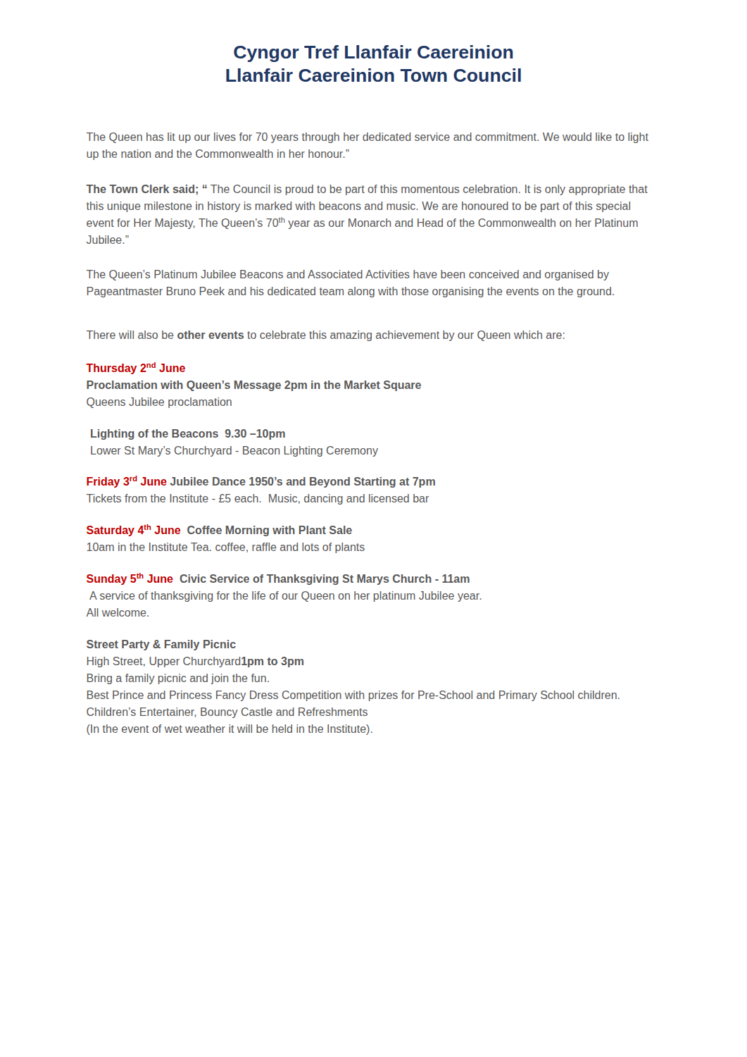Cyngor Tref Llanfair Caereinion Llanfair Caereinion Town Council
The Queen has lit up our lives for 70 years through her dedicated service and commitment. We would like to light up the nation and the Commonwealth in her honour.”
The Town Clerk said; “ The Council is proud to be part of this momentous celebration. It is only appropriate that this unique milestone in history is marked with beacons and music. We are honoured to be part of this special event for Her Majesty, The Queen’s 70th year as our Monarch and Head of the Commonwealth on her Platinum Jubilee.”
The Queen’s Platinum Jubilee Beacons and Associated Activities have been conceived and organised by Pageantmaster Bruno Peek and his dedicated team along with those organising the events on the ground.
There will also be other events to celebrate this amazing achievement by our Queen which are:
Thursday 2nd June
Proclamation with Queen’s Message 2pm in the Market Square
Queens Jubilee proclamation
Lighting of the Beacons 9.30 –10pm
Lower St Mary’s Churchyard - Beacon Lighting Ceremony
Friday 3rd June Jubilee Dance 1950’s and Beyond Starting at 7pm
Tickets from the Institute - £5 each. Music, dancing and licensed bar
Saturday 4th June Coffee Morning with Plant Sale
10am in the Institute Tea. coffee, raffle and lots of plants
Sunday 5th June Civic Service of Thanksgiving St Marys Church - 11am
A service of thanksgiving for the life of our Queen on her platinum Jubilee year. All welcome.
Street Party & Family Picnic
High Street, Upper Churchyard1pm to 3pm Bring a family picnic and join the fun. Best Prince and Princess Fancy Dress Competition with prizes for Pre-School and Primary School children. Children’s Entertainer, Bouncy Castle and Refreshments (In the event of wet weather it will be held in the Institute).